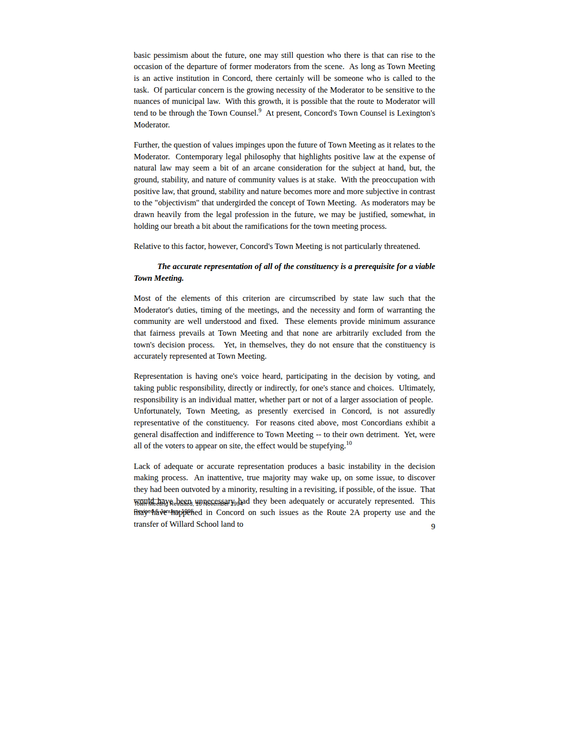basic pessimism about the future, one may still question who there is that can rise to the occasion of the departure of former moderators from the scene. As long as Town Meeting is an active institution in Concord, there certainly will be someone who is called to the task. Of particular concern is the growing necessity of the Moderator to be sensitive to the nuances of municipal law. With this growth, it is possible that the route to Moderator will tend to be through the Town Counsel.9 At present, Concord's Town Counsel is Lexington's Moderator.
Further, the question of values impinges upon the future of Town Meeting as it relates to the Moderator. Contemporary legal philosophy that highlights positive law at the expense of natural law may seem a bit of an arcane consideration for the subject at hand, but, the ground, stability, and nature of community values is at stake. With the preoccupation with positive law, that ground, stability and nature becomes more and more subjective in contrast to the "objectivism" that undergirded the concept of Town Meeting. As moderators may be drawn heavily from the legal profession in the future, we may be justified, somewhat, in holding our breath a bit about the ramifications for the town meeting process.
Relative to this factor, however, Concord's Town Meeting is not particularly threatened.
The accurate representation of all of the constituency is a prerequisite for a viable Town Meeting.
Most of the elements of this criterion are circumscribed by state law such that the Moderator's duties, timing of the meetings, and the necessity and form of warranting the community are well understood and fixed. These elements provide minimum assurance that fairness prevails at Town Meeting and that none are arbitrarily excluded from the town's decision process. Yet, in themselves, they do not ensure that the constituency is accurately represented at Town Meeting.
Representation is having one's voice heard, participating in the decision by voting, and taking public responsibility, directly or indirectly, for one's stance and choices. Ultimately, responsibility is an individual matter, whether part or not of a larger association of people. Unfortunately, Town Meeting, as presently exercised in Concord, is not assuredly representative of the constituency. For reasons cited above, most Concordians exhibit a general disaffection and indifference to Town Meeting -- to their own detriment. Yet, were all of the voters to appear on site, the effect would be stupefying.10
Lack of adequate or accurate representation produces a basic instability in the decision making process. An inattentive, true majority may wake up, on some issue, to discover they had been outvoted by a minority, resulting in a revisiting, if possible, of the issue. That would have been unnecessary had they been adequately or accurately represented. This may have happened in Concord on such issues as the Route 2A property use and the transfer of Willard School land to
_________
Town Meeting Revisited, 16 November 1994
Revised 6 January 1995
9